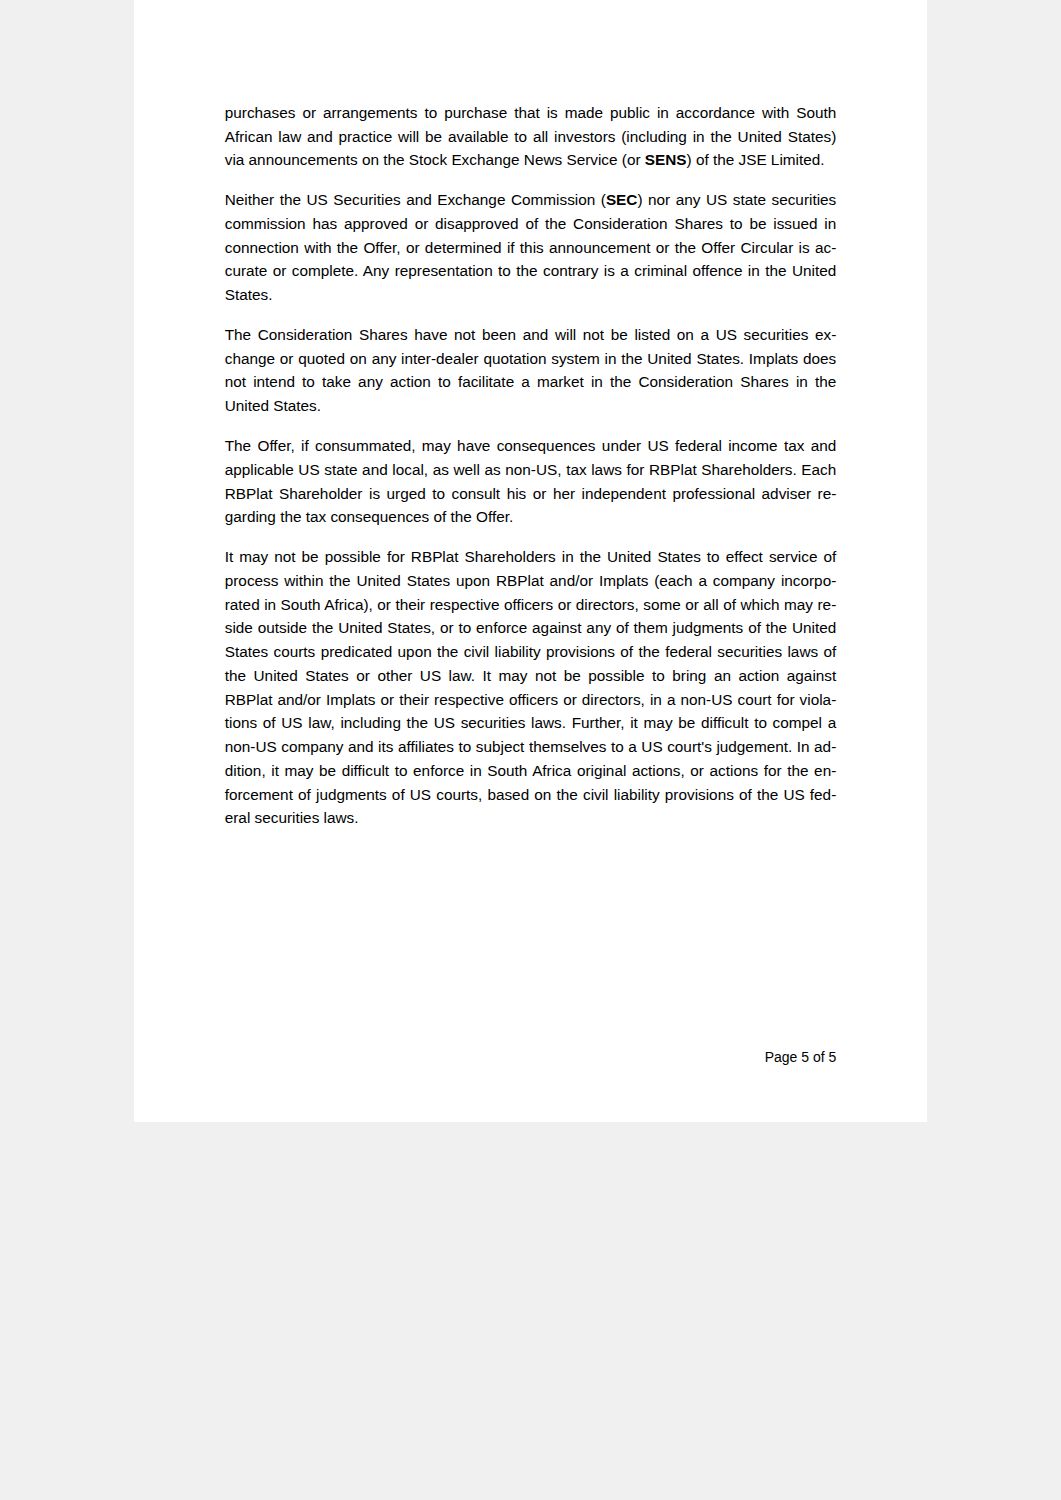purchases or arrangements to purchase that is made public in accordance with South African law and practice will be available to all investors (including in the United States) via announcements on the Stock Exchange News Service (or SENS) of the JSE Limited.
Neither the US Securities and Exchange Commission (SEC) nor any US state securities commission has approved or disapproved of the Consideration Shares to be issued in connection with the Offer, or determined if this announcement or the Offer Circular is accurate or complete. Any representation to the contrary is a criminal offence in the United States.
The Consideration Shares have not been and will not be listed on a US securities exchange or quoted on any inter-dealer quotation system in the United States. Implats does not intend to take any action to facilitate a market in the Consideration Shares in the United States.
The Offer, if consummated, may have consequences under US federal income tax and applicable US state and local, as well as non-US, tax laws for RBPlat Shareholders. Each RBPlat Shareholder is urged to consult his or her independent professional adviser regarding the tax consequences of the Offer.
It may not be possible for RBPlat Shareholders in the United States to effect service of process within the United States upon RBPlat and/or Implats (each a company incorporated in South Africa), or their respective officers or directors, some or all of which may reside outside the United States, or to enforce against any of them judgments of the United States courts predicated upon the civil liability provisions of the federal securities laws of the United States or other US law. It may not be possible to bring an action against RBPlat and/or Implats or their respective officers or directors, in a non-US court for violations of US law, including the US securities laws. Further, it may be difficult to compel a non-US company and its affiliates to subject themselves to a US court's judgement. In addition, it may be difficult to enforce in South Africa original actions, or actions for the enforcement of judgments of US courts, based on the civil liability provisions of the US federal securities laws.
Page 5 of 5